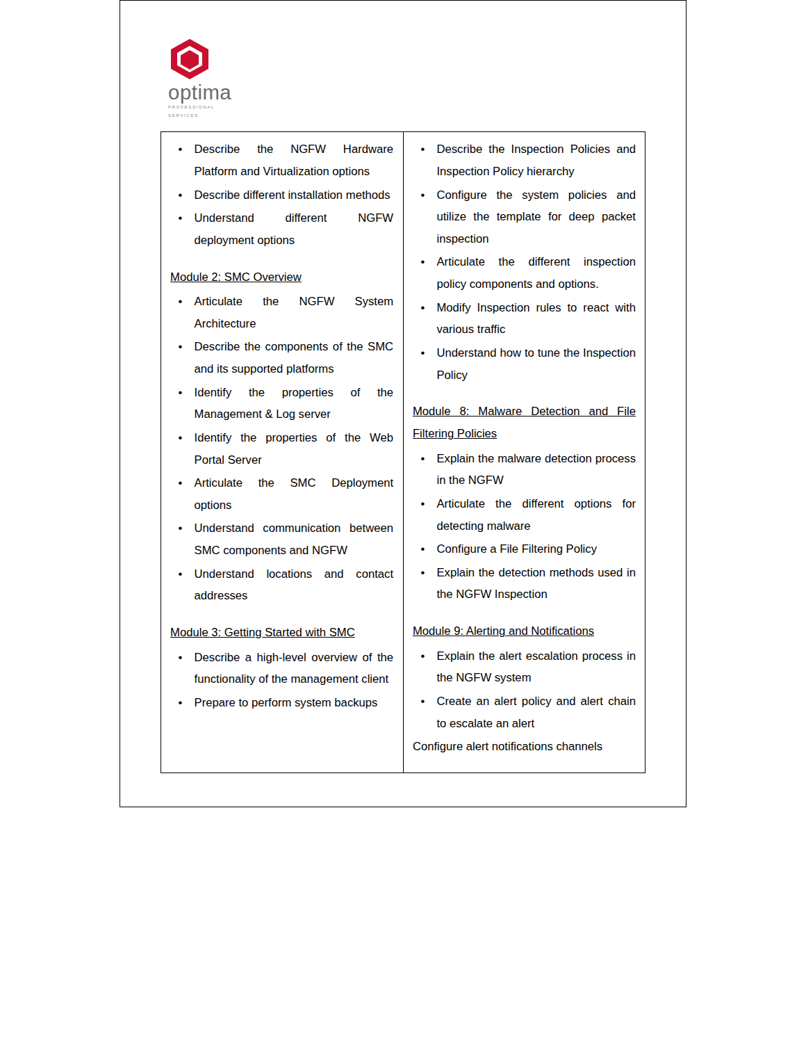optima
Professional Services
| Describe the NGFW Hardware Platform and Virtualization options Describe different installation methods Understand different NGFW deployment options Module 2: SMC Overview Articulate the NGFW System Architecture Describe the components of the SMC and its supported platforms Identify the properties of the Management & Log server Identify the properties of the Web Portal Server Articulate the SMC Deployment options Understand communication between SMC components and NGFW Understand locations and contact addresses Module 3: Getting Started with SMC Describe a high-level overview of the functionality of the management client Prepare to perform system backups | Describe the Inspection Policies and Inspection Policy hierarchy Configure the system policies and utilize the template for deep packet inspection Articulate the different inspection policy components and options. Modify Inspection rules to react with various traffic Understand how to tune the Inspection Policy Module 8: Malware Detection and File Filtering Policies Explain the malware detection process in the NGFW Articulate the different options for detecting malware Configure a File Filtering Policy Explain the detection methods used in the NGFW Inspection Module 9: Alerting and Notifications Explain the alert escalation process in the NGFW system Create an alert policy and alert chain to escalate an alert Configure alert notifications channels |